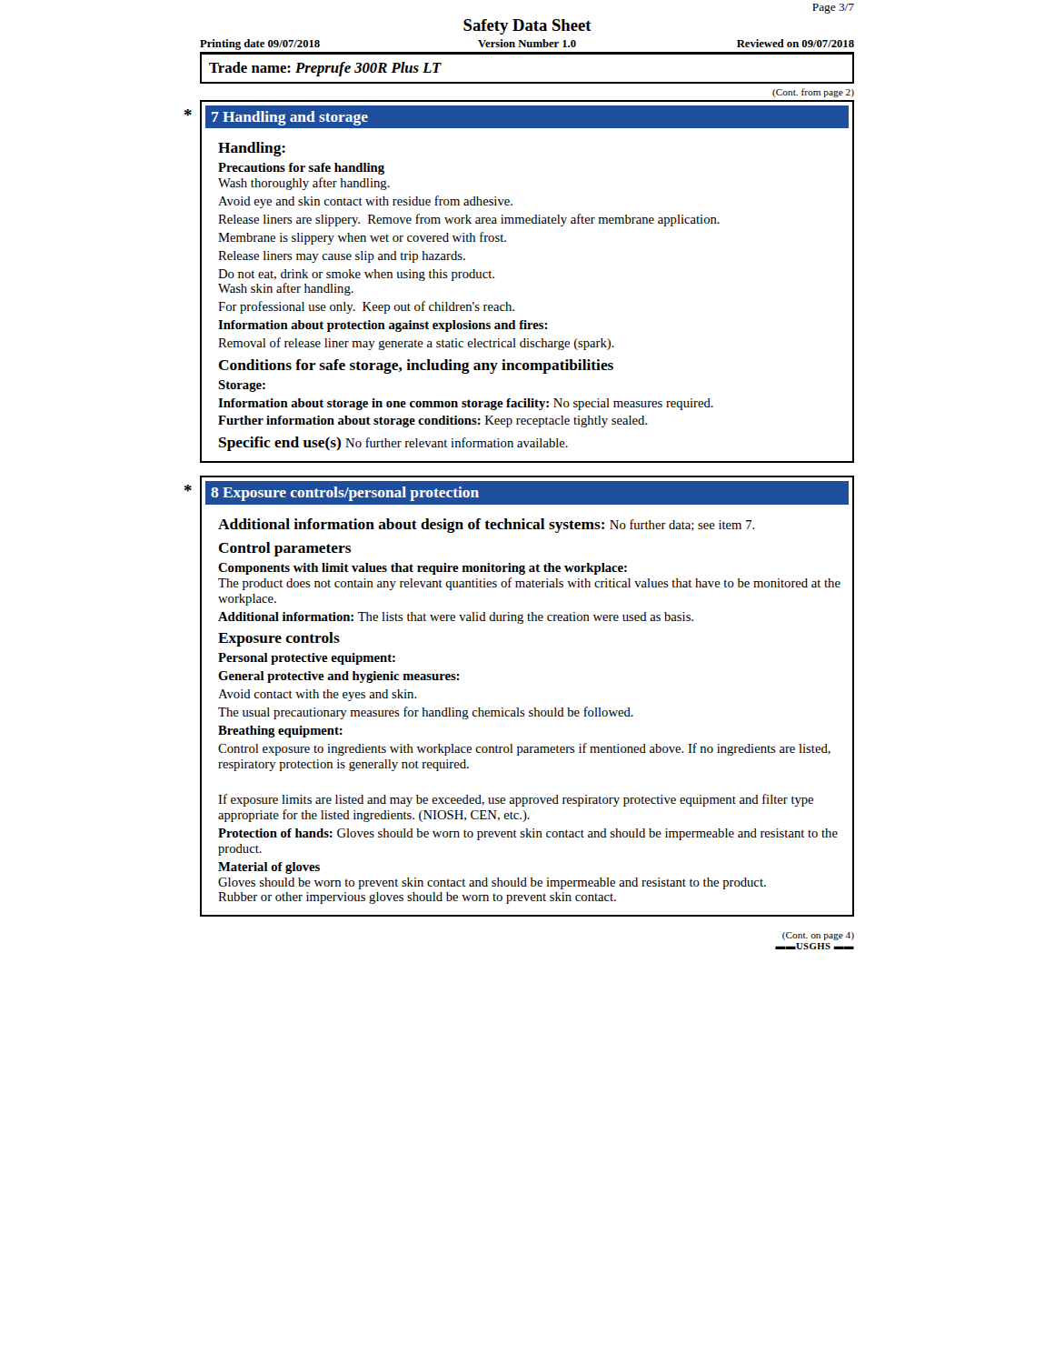Page 3/7
Safety Data Sheet
Printing date 09/07/2018
Version Number 1.0
Reviewed on 09/07/2018
Trade name: Preprufe 300R Plus LT
(Cont. from page 2)
*
7 Handling and storage
Handling:
Precautions for safe handling
Wash thoroughly after handling.
Avoid eye and skin contact with residue from adhesive.
Release liners are slippery. Remove from work area immediately after membrane application.
Membrane is slippery when wet or covered with frost.
Release liners may cause slip and trip hazards.
Do not eat, drink or smoke when using this product.
Wash skin after handling.
For professional use only. Keep out of children's reach.
Information about protection against explosions and fires:
Removal of release liner may generate a static electrical discharge (spark).
Conditions for safe storage, including any incompatibilities
Storage:
Information about storage in one common storage facility: No special measures required.
Further information about storage conditions: Keep receptacle tightly sealed.
Specific end use(s) No further relevant information available.
*
8 Exposure controls/personal protection
Additional information about design of technical systems: No further data; see item 7.
Control parameters
Components with limit values that require monitoring at the workplace:
The product does not contain any relevant quantities of materials with critical values that have to be monitored at the workplace.
Additional information: The lists that were valid during the creation were used as basis.
Exposure controls
Personal protective equipment:
General protective and hygienic measures:
Avoid contact with the eyes and skin.
The usual precautionary measures for handling chemicals should be followed.
Breathing equipment:
Control exposure to ingredients with workplace control parameters if mentioned above. If no ingredients are listed, respiratory protection is generally not required.
If exposure limits are listed and may be exceeded, use approved respiratory protective equipment and filter type appropriate for the listed ingredients. (NIOSH, CEN, etc.).
Protection of hands: Gloves should be worn to prevent skin contact and should be impermeable and resistant to the product.
Material of gloves
Gloves should be worn to prevent skin contact and should be impermeable and resistant to the product.
Rubber or other impervious gloves should be worn to prevent skin contact.
(Cont. on page 4)
USGHS